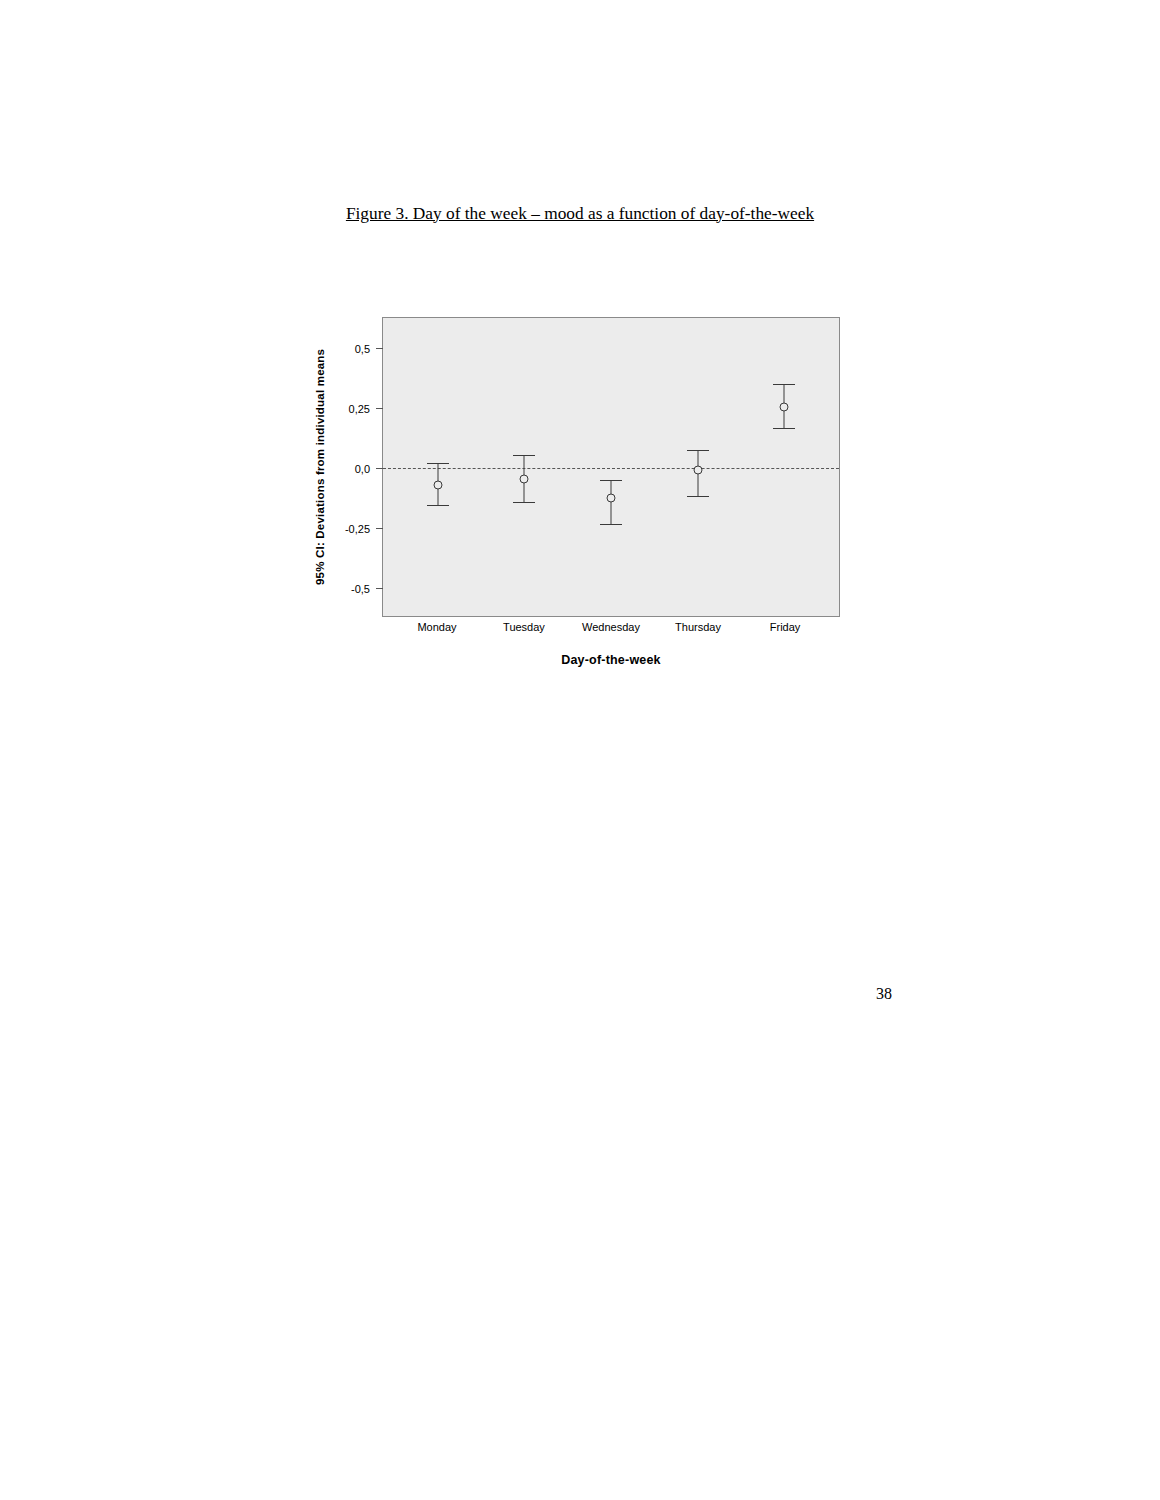Figure 3. Day of the week – mood as a function of day-of-the-week
95% CI: Deviations from individual means
0,5
0,25
0,0
-0,25
-0,5
Monday Tuesday Wednesday Thursday Friday
Day-of-the-week
38